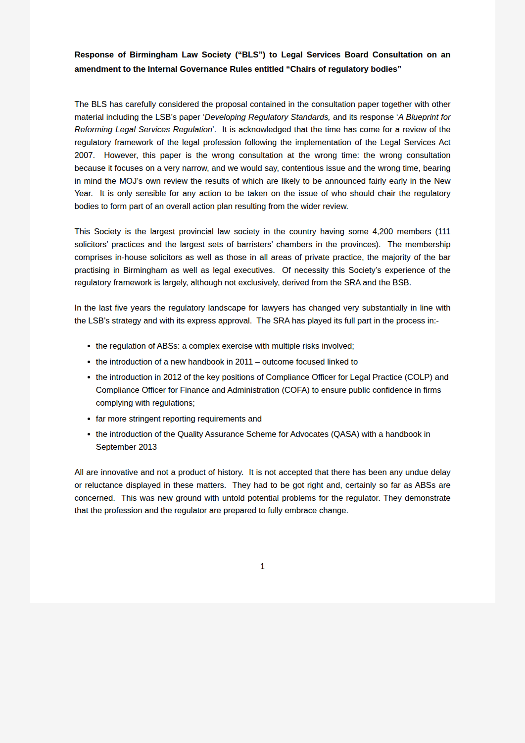Response of Birmingham Law Society (“BLS”) to Legal Services Board Consultation on an amendment to the Internal Governance Rules entitled “Chairs of regulatory bodies”
The BLS has carefully considered the proposal contained in the consultation paper together with other material including the LSB’s paper ‘Developing Regulatory Standards, and its response ‘A Blueprint for Reforming Legal Services Regulation’. It is acknowledged that the time has come for a review of the regulatory framework of the legal profession following the implementation of the Legal Services Act 2007. However, this paper is the wrong consultation at the wrong time: the wrong consultation because it focuses on a very narrow, and we would say, contentious issue and the wrong time, bearing in mind the MOJ’s own review the results of which are likely to be announced fairly early in the New Year. It is only sensible for any action to be taken on the issue of who should chair the regulatory bodies to form part of an overall action plan resulting from the wider review.
This Society is the largest provincial law society in the country having some 4,200 members (111 solicitors’ practices and the largest sets of barristers’ chambers in the provinces). The membership comprises in-house solicitors as well as those in all areas of private practice, the majority of the bar practising in Birmingham as well as legal executives. Of necessity this Society’s experience of the regulatory framework is largely, although not exclusively, derived from the SRA and the BSB.
In the last five years the regulatory landscape for lawyers has changed very substantially in line with the LSB’s strategy and with its express approval. The SRA has played its full part in the process in:-
the regulation of ABSs: a complex exercise with multiple risks involved;
the introduction of a new handbook in 2011 – outcome focused linked to
the introduction in 2012 of the key positions of Compliance Officer for Legal Practice (COLP) and Compliance Officer for Finance and Administration (COFA) to ensure public confidence in firms complying with regulations;
far more stringent reporting requirements and
the introduction of the Quality Assurance Scheme for Advocates (QASA) with a handbook in September 2013
All are innovative and not a product of history. It is not accepted that there has been any undue delay or reluctance displayed in these matters. They had to be got right and, certainly so far as ABSs are concerned. This was new ground with untold potential problems for the regulator. They demonstrate that the profession and the regulator are prepared to fully embrace change.
1